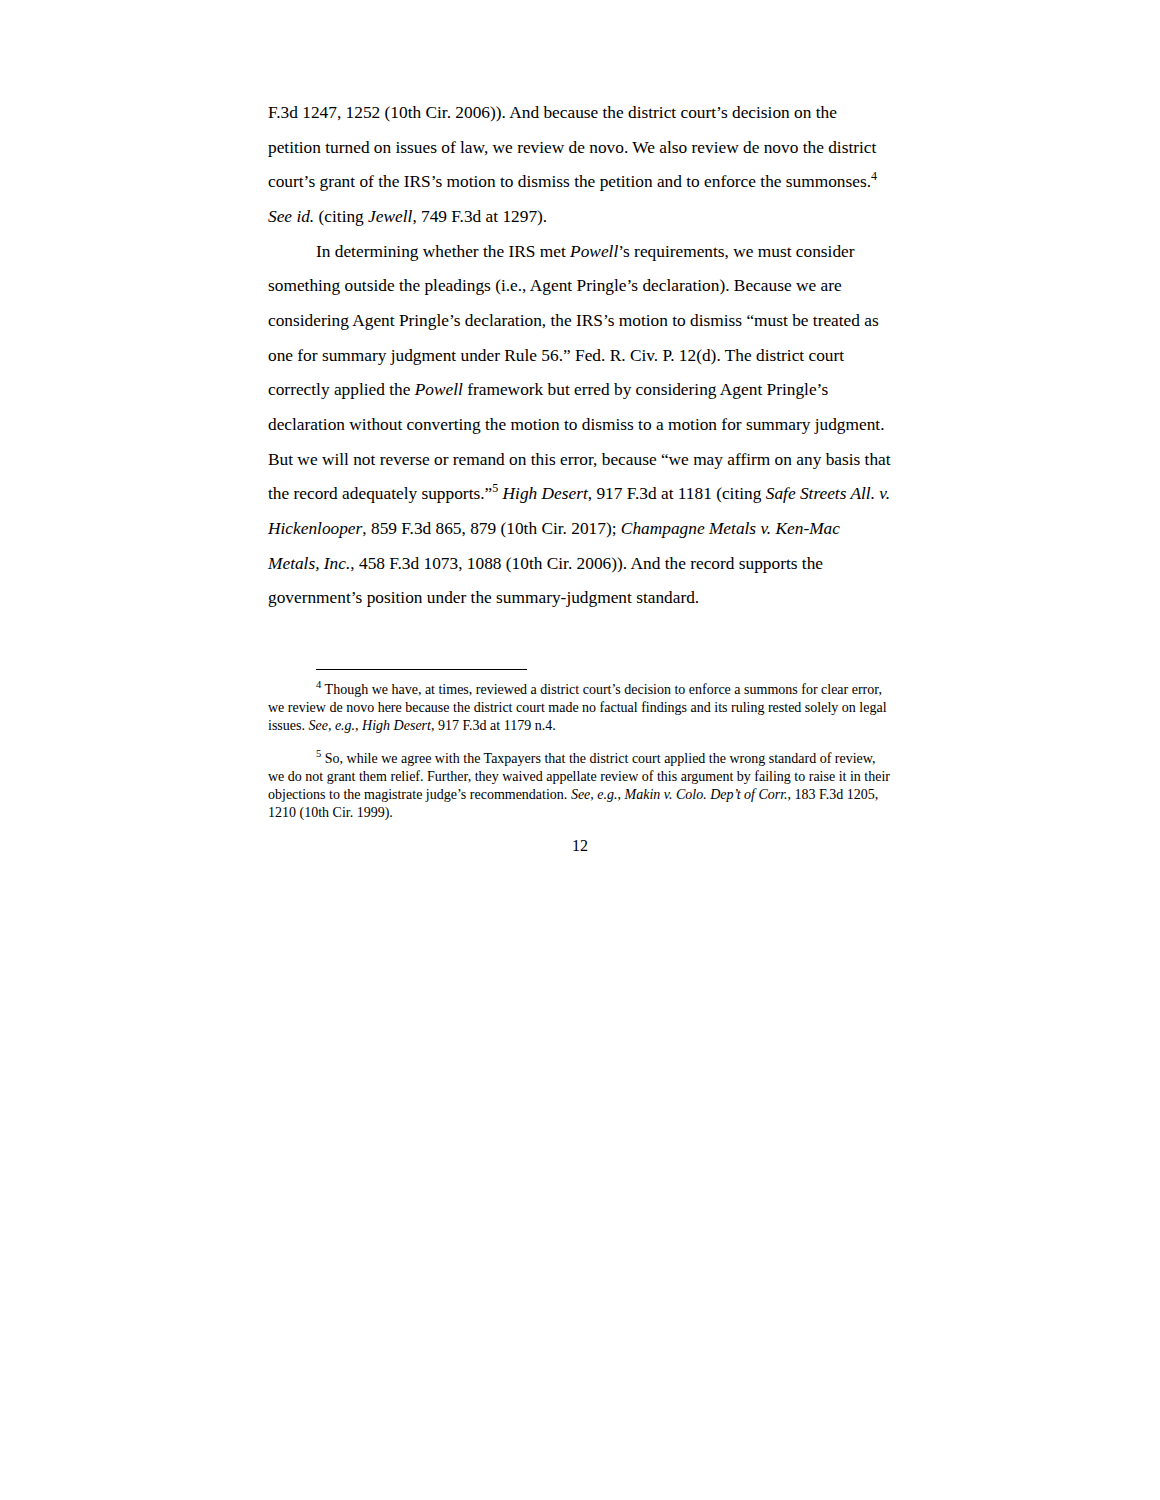F.3d 1247, 1252 (10th Cir. 2006)). And because the district court’s decision on the petition turned on issues of law, we review de novo. We also review de novo the district court’s grant of the IRS’s motion to dismiss the petition and to enforce the summonses.4 See id. (citing Jewell, 749 F.3d at 1297).
In determining whether the IRS met Powell’s requirements, we must consider something outside the pleadings (i.e., Agent Pringle’s declaration). Because we are considering Agent Pringle’s declaration, the IRS’s motion to dismiss “must be treated as one for summary judgment under Rule 56.” Fed. R. Civ. P. 12(d). The district court correctly applied the Powell framework but erred by considering Agent Pringle’s declaration without converting the motion to dismiss to a motion for summary judgment. But we will not reverse or remand on this error, because “we may affirm on any basis that the record adequately supports.”5 High Desert, 917 F.3d at 1181 (citing Safe Streets All. v. Hickenlooper, 859 F.3d 865, 879 (10th Cir. 2017); Champagne Metals v. Ken-Mac Metals, Inc., 458 F.3d 1073, 1088 (10th Cir. 2006)). And the record supports the government’s position under the summary-judgment standard.
4 Though we have, at times, reviewed a district court’s decision to enforce a summons for clear error, we review de novo here because the district court made no factual findings and its ruling rested solely on legal issues. See, e.g., High Desert, 917 F.3d at 1179 n.4.
5 So, while we agree with the Taxpayers that the district court applied the wrong standard of review, we do not grant them relief. Further, they waived appellate review of this argument by failing to raise it in their objections to the magistrate judge’s recommendation. See, e.g., Makin v. Colo. Dep’t of Corr., 183 F.3d 1205, 1210 (10th Cir. 1999).
12